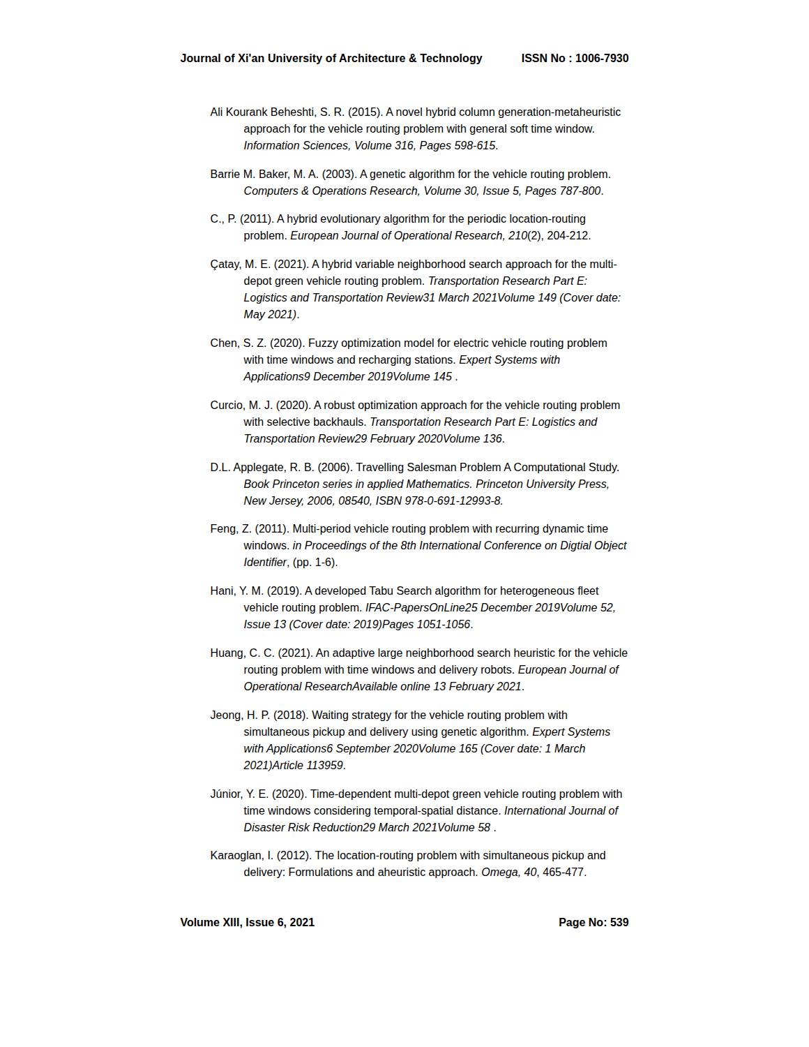Journal of Xi'an University of Architecture & Technology ISSN No : 1006-7930
Ali Kourank Beheshti, S. R. (2015). A novel hybrid column generation-metaheuristic approach for the vehicle routing problem with general soft time window. Information Sciences, Volume 316, Pages 598-615.
Barrie M. Baker, M. A. (2003). A genetic algorithm for the vehicle routing problem. Computers & Operations Research, Volume 30, Issue 5, Pages 787-800.
C., P. (2011). A hybrid evolutionary algorithm for the periodic location-routing problem. European Journal of Operational Research, 210(2), 204-212.
Çatay, M. E. (2021). A hybrid variable neighborhood search approach for the multi-depot green vehicle routing problem. Transportation Research Part E: Logistics and Transportation Review31 March 2021Volume 149 (Cover date: May 2021).
Chen, S. Z. (2020). Fuzzy optimization model for electric vehicle routing problem with time windows and recharging stations. Expert Systems with Applications9 December 2019Volume 145 .
Curcio, M. J. (2020). A robust optimization approach for the vehicle routing problem with selective backhauls. Transportation Research Part E: Logistics and Transportation Review29 February 2020Volume 136.
D.L. Applegate, R. B. (2006). Travelling Salesman Problem A Computational Study. Book Princeton series in applied Mathematics. Princeton University Press, New Jersey, 2006, 08540, ISBN 978-0-691-12993-8.
Feng, Z. (2011). Multi-period vehicle routing problem with recurring dynamic time windows. in Proceedings of the 8th International Conference on Digtial Object Identifier, (pp. 1-6).
Hani, Y. M. (2019). A developed Tabu Search algorithm for heterogeneous fleet vehicle routing problem. IFAC-PapersOnLine25 December 2019Volume 52, Issue 13 (Cover date: 2019)Pages 1051-1056.
Huang, C. C. (2021). An adaptive large neighborhood search heuristic for the vehicle routing problem with time windows and delivery robots. European Journal of Operational ResearchAvailable online 13 February 2021.
Jeong, H. P. (2018). Waiting strategy for the vehicle routing problem with simultaneous pickup and delivery using genetic algorithm. Expert Systems with Applications6 September 2020Volume 165 (Cover date: 1 March 2021)Article 113959.
Júnior, Y. E. (2020). Time-dependent multi-depot green vehicle routing problem with time windows considering temporal-spatial distance. International Journal of Disaster Risk Reduction29 March 2021Volume 58 .
Karaoglan, I. (2012). The location-routing problem with simultaneous pickup and delivery: Formulations and aheuristic approach. Omega, 40, 465-477.
Volume XIII, Issue 6, 2021 Page No: 539